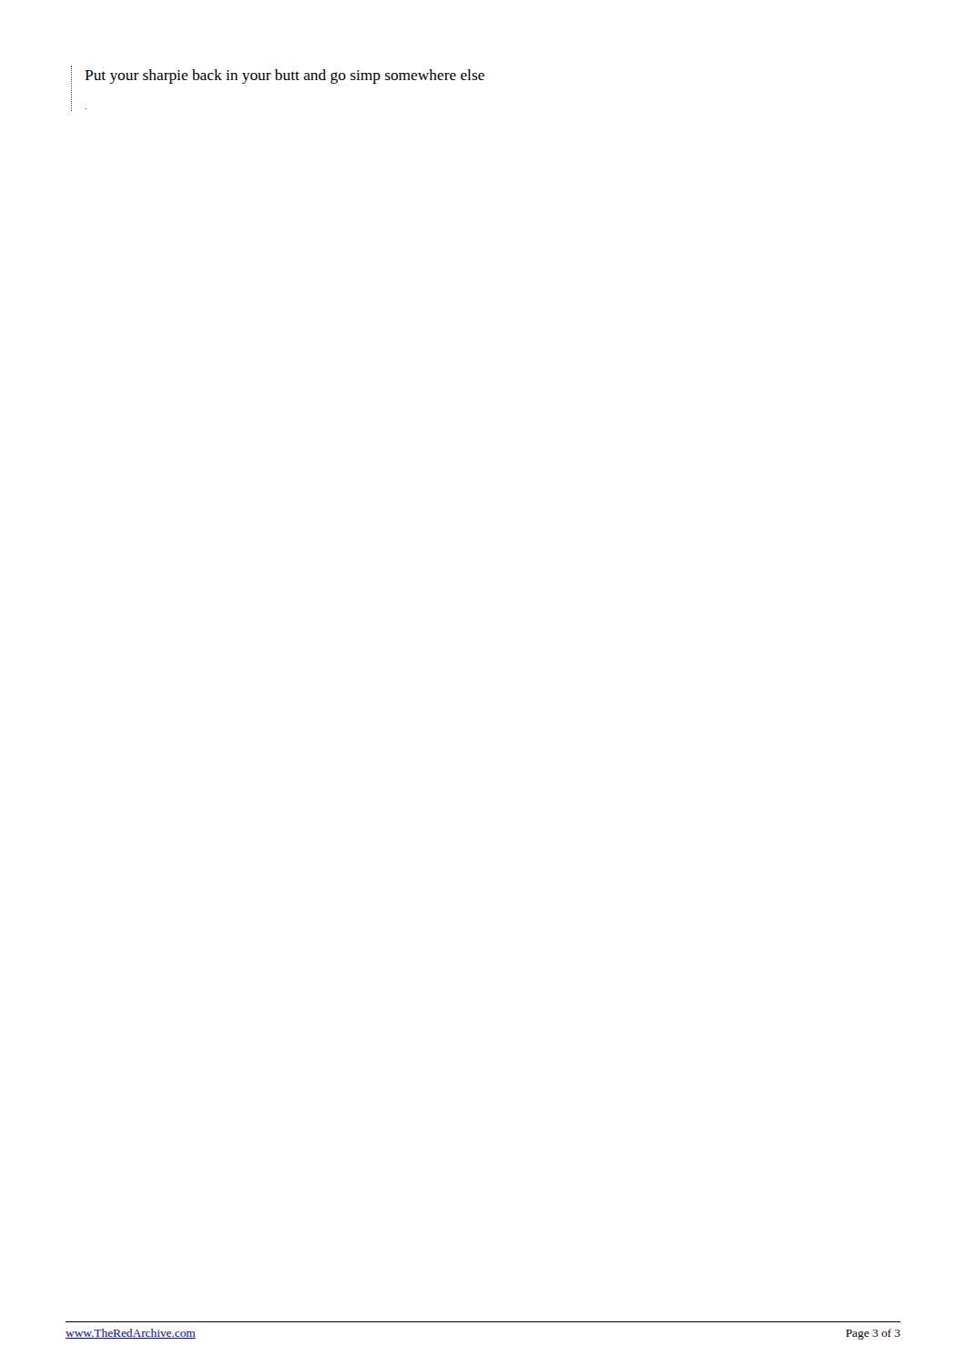Put your sharpie back in your butt and go simp somewhere else
.
www.TheRedArchive.com Page 3 of 3